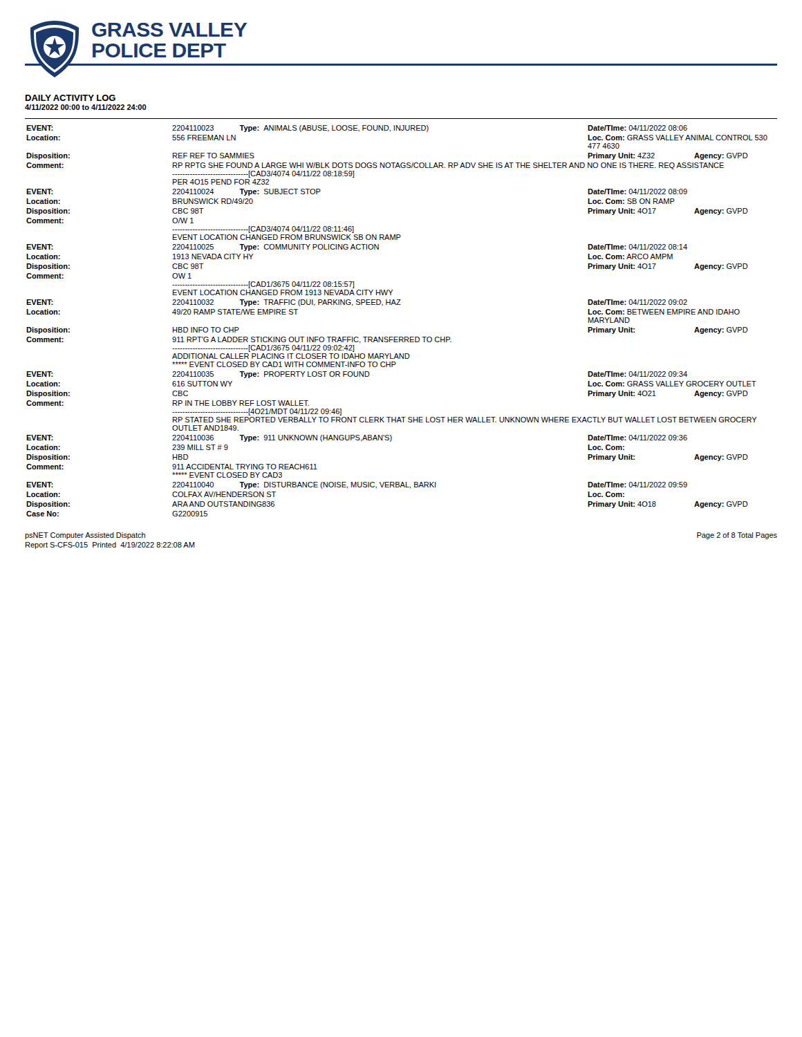GRASS VALLEY
POLICE DEPT
DAILY ACTIVITY LOG
4/11/2022 00:00 to 4/11/2022 24:00
| EVENT: | 2204110023 | Type: ANIMALS (ABUSE, LOOSE, FOUND, INJURED) | Date/TIme: 04/11/2022 08:06 |
| Location: | 556 FREEMAN LN | Loc. Com: GRASS VALLEY ANIMAL CONTROL 530 477 4630 |
| Disposition: | REF REF TO SAMMIES | Primary Unit: 4Z32 | Agency: GVPD |
| Comment: | RP RPTG SHE FOUND A LARGE WHI W/BLK DOTS DOGS NOTAGS/COLLAR. RP ADV SHE IS AT THE SHELTER AND NO ONE IS THERE. REQ ASSISTANCE ------------------------------[CAD3/4074 04/11/22 08:18:59] PER 4O15 PEND FOR 4Z32 |
| EVENT: | 2204110024 | Type: SUBJECT STOP | Date/TIme: 04/11/2022 08:09 |
| Location: | BRUNSWICK RD/49/20 | Loc. Com: SB ON RAMP |
| Disposition: | CBC 98T | Primary Unit: 4O17 | Agency: GVPD |
| Comment: | O/W 1 ------------------------------[CAD3/4074 04/11/22 08:11:46] EVENT LOCATION CHANGED FROM BRUNSWICK SB ON RAMP |
| EVENT: | 2204110025 | Type: COMMUNITY POLICING ACTION | Date/TIme: 04/11/2022 08:14 |
| Location: | 1913 NEVADA CITY HY | Loc. Com: ARCO AMPM |
| Disposition: | CBC 98T | Primary Unit: 4O17 | Agency: GVPD |
| Comment: | OW 1 ------------------------------[CAD1/3675 04/11/22 08:15:57] EVENT LOCATION CHANGED FROM 1913 NEVADA CITY HWY |
| EVENT: | 2204110032 | Type: TRAFFIC (DUI, PARKING, SPEED, HAZ | Date/TIme: 04/11/2022 09:02 |
| Location: | 49/20 RAMP STATE/WE EMPIRE ST | Loc. Com: BETWEEN EMPIRE AND IDAHO MARYLAND |
| Disposition: | HBD INFO TO CHP | Primary Unit: | Agency: GVPD |
| Comment: | 911 RPT'G A LADDER STICKING OUT INFO TRAFFIC, TRANSFERRED TO CHP. ------------------------------[CAD1/3675 04/11/22 09:02:42] ADDITIONAL CALLER PLACING IT CLOSER TO IDAHO MARYLAND ***** EVENT CLOSED BY CAD1 WITH COMMENT-INFO TO CHP |
| EVENT: | 2204110035 | Type: PROPERTY LOST OR FOUND | Date/TIme: 04/11/2022 09:34 |
| Location: | 616 SUTTON WY | Loc. Com: GRASS VALLEY GROCERY OUTLET |
| Disposition: | CBC | Primary Unit: 4O21 | Agency: GVPD |
| Comment: | RP IN THE LOBBY REF LOST WALLET. ------------------------------[4O21/MDT 04/11/22 09:46] RP STATED SHE REPORTED VERBALLY TO FRONT CLERK THAT SHE LOST HER WALLET. UNKNOWN WHERE EXACTLY BUT WALLET LOST BETWEEN GROCERY OUTLET AND1849. |
| EVENT: | 2204110036 | Type: 911 UNKNOWN (HANGUPS,ABAN'S) | Date/TIme: 04/11/2022 09:36 |
| Location: | 239 MILL ST # 9 | Loc. Com: |
| Disposition: | HBD | Primary Unit: | Agency: GVPD |
| Comment: | 911 ACCIDENTAL TRYING TO REACH611 ***** EVENT CLOSED BY CAD3 |
| EVENT: | 2204110040 | Type: DISTURBANCE (NOISE, MUSIC, VERBAL, BARKI | Date/TIme: 04/11/2022 09:59 |
| Location: | COLFAX AV/HENDERSON ST | Loc. Com: |
| Disposition: | ARA AND OUTSTANDING836 | Primary Unit: 4O18 | Agency: GVPD |
| Case No: | G2200915 |
psNET Computer Assisted Dispatch
Report S-CFS-015 Printed 4/19/2022 8:22:08 AM
Page 2 of 8 Total Pages